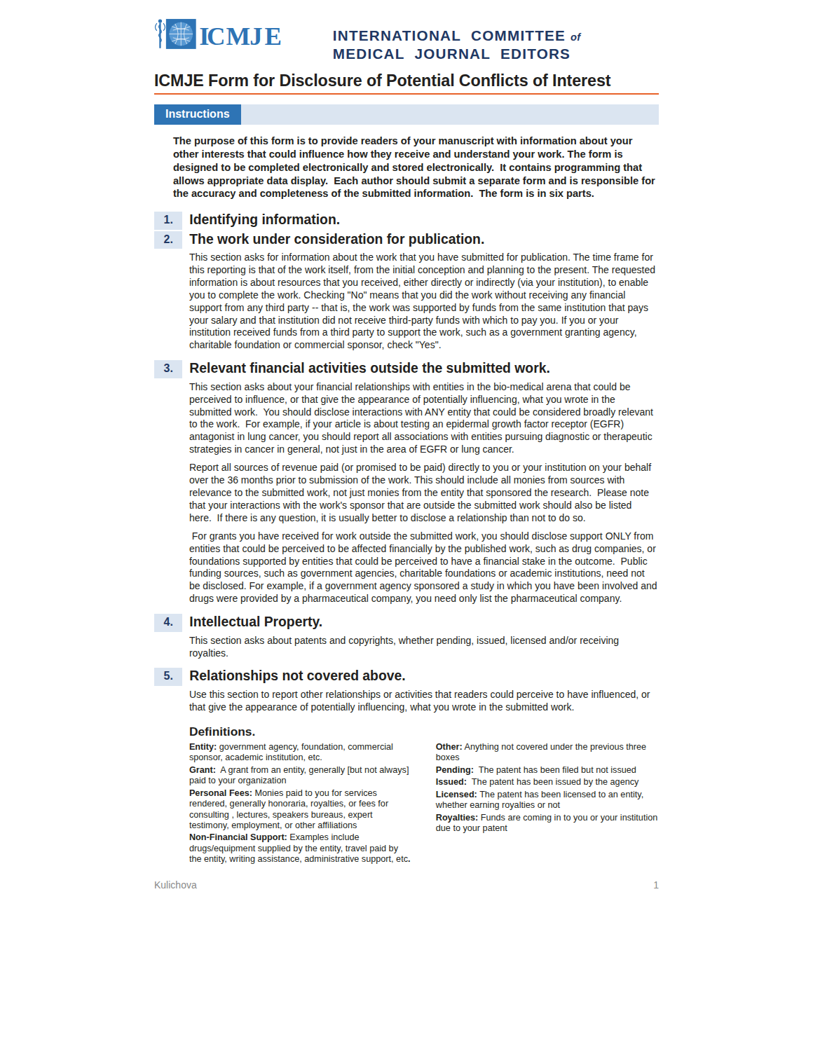I C M J E
INTERNATIONAL COMMITTEE of
MEDICAL JOURNAL EDITORS
ICMJE Form for Disclosure of Potential Conflicts of Interest
Instructions
The purpose of this form is to provide readers of your manuscript with information about your other interests that could influence how they receive and understand your work. The form is designed to be completed electronically and stored electronically. It contains programming that allows appropriate data display. Each author should submit a separate form and is responsible for the accuracy and completeness of the submitted information. The form is in six parts.
1.
Identifying information.
2.
The work under consideration for publication.
This section asks for information about the work that you have submitted for publication. The time frame for this reporting is that of the work itself, from the initial conception and planning to the present. The requested information is about resources that you received, either directly or indirectly (via your institution), to enable you to complete the work. Checking "No" means that you did the work without receiving any financial support from any third party -- that is, the work was supported by funds from the same institution that pays your salary and that institution did not receive third-party funds with which to pay you. If you or your institution received funds from a third party to support the work, such as a government granting agency, charitable foundation or commercial sponsor, check "Yes".
3.
Relevant financial activities outside the submitted work.
This section asks about your financial relationships with entities in the bio-medical arena that could be perceived to influence, or that give the appearance of potentially influencing, what you wrote in the submitted work. You should disclose interactions with ANY entity that could be considered broadly relevant to the work. For example, if your article is about testing an epidermal growth factor receptor (EGFR) antagonist in lung cancer, you should report all associations with entities pursuing diagnostic or therapeutic strategies in cancer in general, not just in the area of EGFR or lung cancer.
Report all sources of revenue paid (or promised to be paid) directly to you or your institution on your behalf over the 36 months prior to submission of the work. This should include all monies from sources with relevance to the submitted work, not just monies from the entity that sponsored the research. Please note that your interactions with the work's sponsor that are outside the submitted work should also be listed here. If there is any question, it is usually better to disclose a relationship than not to do so.
For grants you have received for work outside the submitted work, you should disclose support ONLY from entities that could be perceived to be affected financially by the published work, such as drug companies, or foundations supported by entities that could be perceived to have a financial stake in the outcome. Public funding sources, such as government agencies, charitable foundations or academic institutions, need not be disclosed. For example, if a government agency sponsored a study in which you have been involved and drugs were provided by a pharmaceutical company, you need only list the pharmaceutical company.
4.
Intellectual Property.
This section asks about patents and copyrights, whether pending, issued, licensed and/or receiving royalties.
5.
Relationships not covered above.
Use this section to report other relationships or activities that readers could perceive to have influenced, or that give the appearance of potentially influencing, what you wrote in the submitted work.
Definitions.
Entity: government agency, foundation, commercial sponsor, academic institution, etc.
Grant: A grant from an entity, generally [but not always] paid to your organization
Personal Fees: Monies paid to you for services rendered, generally honoraria, royalties, or fees for consulting , lectures, speakers bureaus, expert testimony, employment, or other affiliations
Non-Financial Support: Examples include drugs/equipment supplied by the entity, travel paid by the entity, writing assistance, administrative support, etc.
Other: Anything not covered under the previous three boxes
Pending: The patent has been filed but not issued
Issued: The patent has been issued by the agency
Licensed: The patent has been licensed to an entity, whether earning royalties or not
Royalties: Funds are coming in to you or your institution due to your patent
Kulichova
1